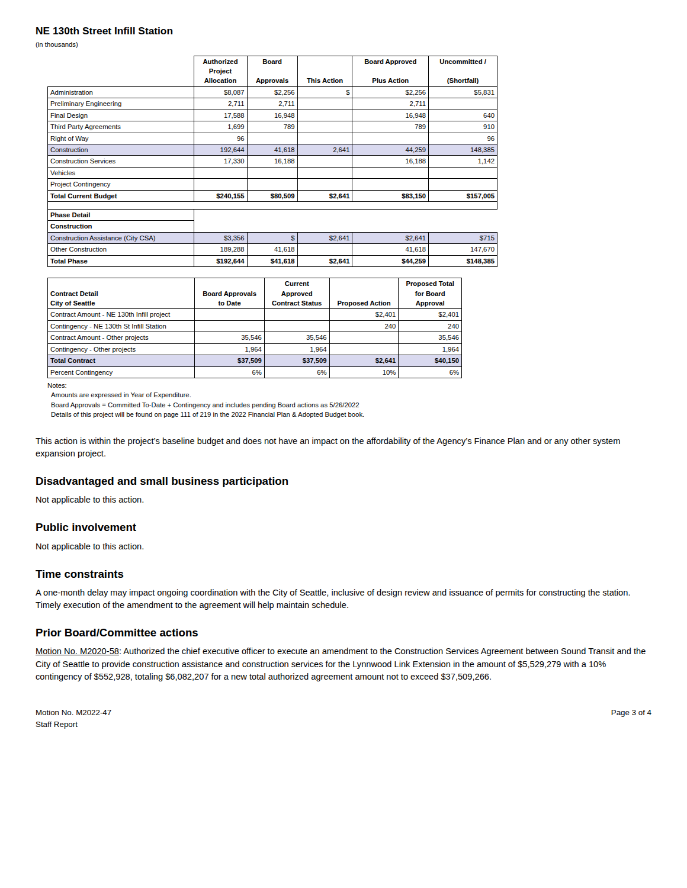NE 130th Street Infill Station
(in thousands)
| | Authorized Project Allocation | Board Approvals | This Action | Board Approved Plus Action | Uncommitted / (Shortfall) |
| Administration | $8,087 | $2,256 | $ | $2,256 | $5,831 |
| Preliminary Engineering | 2,711 | 2,711 | | 2,711 | |
| Final Design | 17,588 | 16,948 | | 16,948 | 640 |
| Third Party Agreements | 1,699 | 789 | | 789 | 910 |
| Right of Way | 96 | | | | 96 |
| Construction | 192,644 | 41,618 | 2,641 | 44,259 | 148,385 |
| Construction Services | 17,330 | 16,188 | | 16,188 | 1,142 |
| Vehicles | | | | | |
| Project Contingency | | | | | |
| Total Current Budget | $240,155 | $80,509 | $2,641 | $83,150 | $157,005 |
| Phase Detail | | | | | |
| Construction | | | | | |
| Construction Assistance (City CSA) | $3,356 | $ | $2,641 | $2,641 | $715 |
| Other Construction | 189,288 | 41,618 | | 41,618 | 147,670 |
| Total Phase | $192,644 | $41,618 | $2,641 | $44,259 | $148,385 |
| Contract Detail City of Seattle | Board Approvals to Date | Current Approved Contract Status | Proposed Action | Proposed Total for Board Approval |
| --- | --- | --- | --- | --- |
| Contract Amount - NE 130th Infill project | | | $2,401 | $2,401 |
| Contingency - NE 130th St Infill Station | | | 240 | 240 |
| Contract Amount - Other projects | 35,546 | 35,546 | | 35,546 |
| Contingency - Other projects | 1,964 | 1,964 | | 1,964 |
| Total Contract | $37,509 | $37,509 | $2,641 | $40,150 |
| Percent Contingency | 6% | 6% | 10% | 6% |
Notes:
Amounts are expressed in Year of Expenditure.
Board Approvals = Committed To-Date + Contingency and includes pending Board actions as 5/26/2022
Details of this project will be found on page 111 of 219 in the 2022 Financial Plan & Adopted Budget book.
This action is within the project’s baseline budget and does not have an impact on the affordability of the Agency’s Finance Plan and or any other system expansion project.
Disadvantaged and small business participation
Not applicable to this action.
Public involvement
Not applicable to this action.
Time constraints
A one-month delay may impact ongoing coordination with the City of Seattle, inclusive of design review and issuance of permits for constructing the station. Timely execution of the amendment to the agreement will help maintain schedule.
Prior Board/Committee actions
Motion No. M2020-58: Authorized the chief executive officer to execute an amendment to the Construction Services Agreement between Sound Transit and the City of Seattle to provide construction assistance and construction services for the Lynnwood Link Extension in the amount of $5,529,279 with a 10% contingency of $552,928, totaling $6,082,207 for a new total authorized agreement amount not to exceed $37,509,266.
Motion No. M2022-47
Staff Report
Page 3 of 4